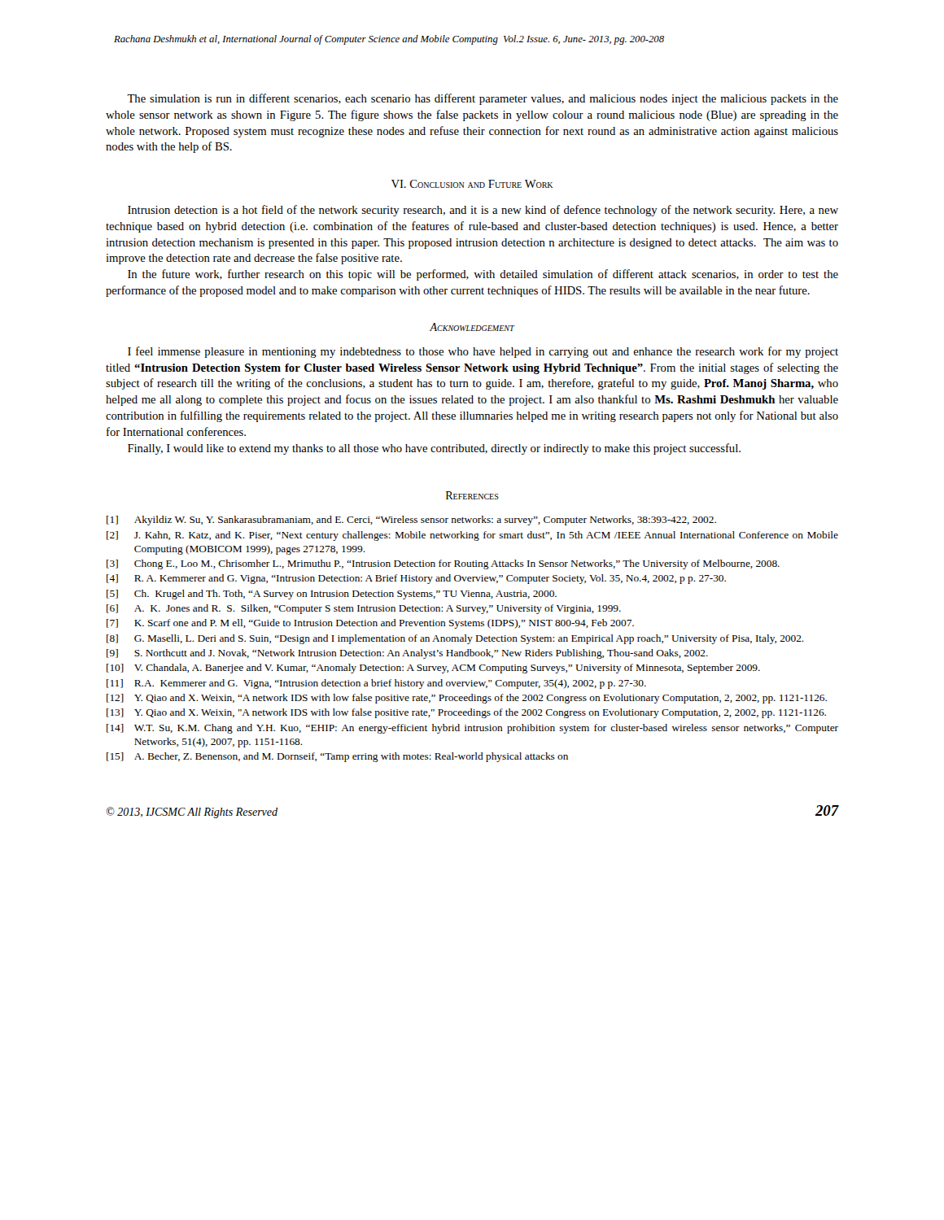Rachana Deshmukh et al, International Journal of Computer Science and Mobile Computing Vol.2 Issue. 6, June- 2013, pg. 200-208
The simulation is run in different scenarios, each scenario has different parameter values, and malicious nodes inject the malicious packets in the whole sensor network as shown in Figure 5. The figure shows the false packets in yellow colour a round malicious node (Blue) are spreading in the whole network. Proposed system must recognize these nodes and refuse their connection for next round as an administrative action against malicious nodes with the help of BS.
VI. Conclusion and Future Work
Intrusion detection is a hot field of the network security research, and it is a new kind of defence technology of the network security. Here, a new technique based on hybrid detection (i.e. combination of the features of rule-based and cluster-based detection techniques) is used. Hence, a better intrusion detection mechanism is presented in this paper. This proposed intrusion detection n architecture is designed to detect attacks. The aim was to improve the detection rate and decrease the false positive rate.
In the future work, further research on this topic will be performed, with detailed simulation of different attack scenarios, in order to test the performance of the proposed model and to make comparison with other current techniques of HIDS. The results will be available in the near future.
Acknowledgement
I feel immense pleasure in mentioning my indebtedness to those who have helped in carrying out and enhance the research work for my project titled “Intrusion Detection System for Cluster based Wireless Sensor Network using Hybrid Technique”. From the initial stages of selecting the subject of research till the writing of the conclusions, a student has to turn to guide. I am, therefore, grateful to my guide, Prof. Manoj Sharma, who helped me all along to complete this project and focus on the issues related to the project. I am also thankful to Ms. Rashmi Deshmukh her valuable contribution in fulfilling the requirements related to the project. All these illumnaries helped me in writing research papers not only for National but also for International conferences.
Finally, I would like to extend my thanks to all those who have contributed, directly or indirectly to make this project successful.
References
Akyildiz W. Su, Y. Sankarasubramaniam, and E. Cerci, “Wireless sensor networks: a survey”, Computer Networks, 38:393-422, 2002.
J. Kahn, R. Katz, and K. Piser, “Next century challenges: Mobile networking for smart dust”, In 5th ACM /IEEE Annual International Conference on Mobile Computing (MOBICOM 1999), pages 271278, 1999.
Chong E., Loo M., Chrisomher L., Mrimuthu P., “Intrusion Detection for Routing Attacks In Sensor Networks,” The University of Melbourne, 2008.
R. A. Kemmerer and G. Vigna, “Intrusion Detection: A Brief History and Overview,” Computer Society, Vol. 35, No.4, 2002, p p. 27-30.
Ch. Krugel and Th. Toth, “A Survey on Intrusion Detection Systems,” TU Vienna, Austria, 2000.
A. K. Jones and R. S. Silken, “Computer S stem Intrusion Detection: A Survey,” University of Virginia, 1999.
K. Scarf one and P. M ell, “Guide to Intrusion Detection and Prevention Systems (IDPS),” NIST 800-94, Feb 2007.
G. Maselli, L. Deri and S. Suin, “Design and I implementation of an Anomaly Detection System: an Empirical App roach,” University of Pisa, Italy, 2002.
S. Northcutt and J. Novak, “Network Intrusion Detection: An Analyst’s Handbook,” New Riders Publishing, Thou-sand Oaks, 2002.
V. Chandala, A. Banerjee and V. Kumar, “Anomaly Detection: A Survey, ACM Computing Surveys,” University of Minnesota, September 2009.
R.A. Kemmerer and G. Vigna, “Intrusion detection a brief history and overview," Computer, 35(4), 2002, p p. 27-30.
Y. Qiao and X. Weixin, “A network IDS with low false positive rate,” Proceedings of the 2002 Congress on Evolutionary Computation, 2, 2002, pp. 1121-1126.
Y. Qiao and X. Weixin, "A network IDS with low false positive rate," Proceedings of the 2002 Congress on Evolutionary Computation, 2, 2002, pp. 1121-1126.
W.T. Su, K.M. Chang and Y.H. Kuo, “EHIP: An energy-efficient hybrid intrusion prohibition system for cluster-based wireless sensor networks,” Computer Networks, 51(4), 2007, pp. 1151-1168.
A. Becher, Z. Benenson, and M. Dornseif, “Tamp erring with motes: Real-world physical attacks on
© 2013, IJCSMC All Rights Reserved 207